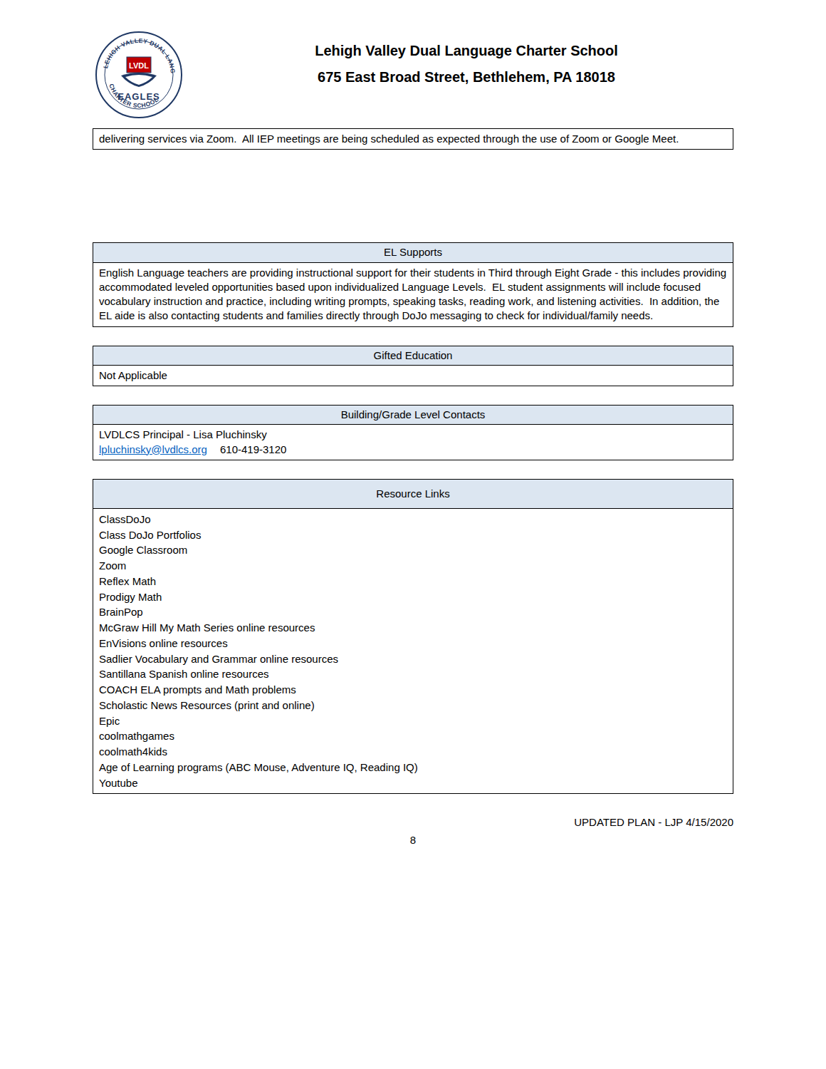LEHIGH VALLEY DUAL LANGUAGE CHARTER SCHOOL LVDL EAGLES
Lehigh Valley Dual Language Charter School
675 East Broad Street, Bethlehem, PA 18018
| delivering services via Zoom. All IEP meetings are being scheduled as expected through the use of Zoom or Google Meet. |
| EL Supports |
| --- |
| English Language teachers are providing instructional support for their students in Third through Eight Grade - this includes providing accommodated leveled opportunities based upon individualized Language Levels. EL student assignments will include focused vocabulary instruction and practice, including writing prompts, speaking tasks, reading work, and listening activities. In addition, the EL aide is also contacting students and families directly through DoJo messaging to check for individual/family needs. |
| Gifted Education |
| --- |
| Not Applicable |
| Building/Grade Level Contacts |
| --- |
| LVDLCS Principal - Lisa Pluchinsky lpluchinsky@lvdlcs.org 610-419-3120 |
| Resource Links |
| --- |
| ClassDoJo Class DoJo Portfolios Google Classroom Zoom Reflex Math Prodigy Math BrainPop McGraw Hill My Math Series online resources EnVisions online resources Sadlier Vocabulary and Grammar online resources Santillana Spanish online resources COACH ELA prompts and Math problems Scholastic News Resources (print and online) Epic coolmathgames coolmath4kids Age of Learning programs (ABC Mouse, Adventure IQ, Reading IQ) Youtube |
UPDATED PLAN - LJP 4/15/2020
8